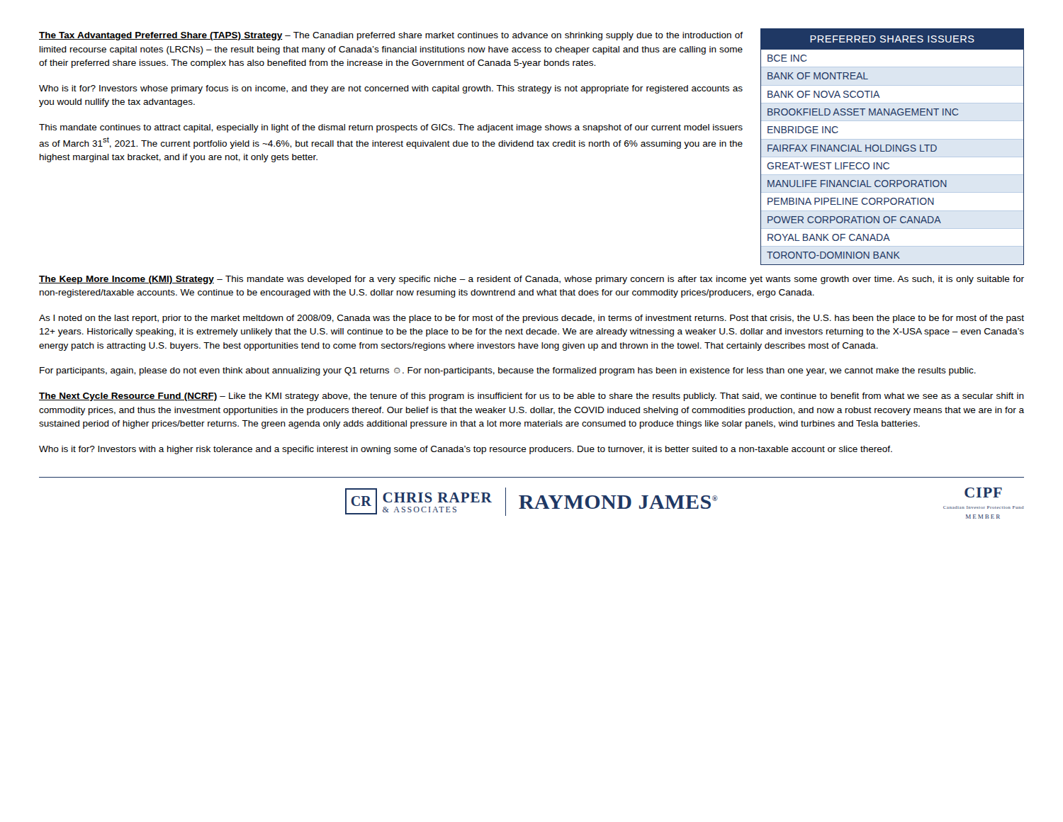PREFERRED SHARES ISSUERS
BCE INC
BANK OF MONTREAL
BANK OF NOVA SCOTIA
BROOKFIELD ASSET MANAGEMENT INC
ENBRIDGE INC
FAIRFAX FINANCIAL HOLDINGS LTD
GREAT-WEST LIFECO INC
MANULIFE FINANCIAL CORPORATION
PEMBINA PIPELINE CORPORATION
POWER CORPORATION OF CANADA
ROYAL BANK OF CANADA
TORONTO-DOMINION BANK
The Tax Advantaged Preferred Share (TAPS) Strategy – The Canadian preferred share market continues to advance on shrinking supply due to the introduction of limited recourse capital notes (LRCNs) – the result being that many of Canada’s financial institutions now have access to cheaper capital and thus are calling in some of their preferred share issues. The complex has also benefited from the increase in the Government of Canada 5-year bonds rates.
Who is it for? Investors whose primary focus is on income, and they are not concerned with capital growth. This strategy is not appropriate for registered accounts as you would nullify the tax advantages.
This mandate continues to attract capital, especially in light of the dismal return prospects of GICs. The adjacent image shows a snapshot of our current model issuers as of March 31st, 2021. The current portfolio yield is ~4.6%, but recall that the interest equivalent due to the dividend tax credit is north of 6% assuming you are in the highest marginal tax bracket, and if you are not, it only gets better.
The Keep More Income (KMI) Strategy – This mandate was developed for a very specific niche – a resident of Canada, whose primary concern is after tax income yet wants some growth over time. As such, it is only suitable for non-registered/taxable accounts. We continue to be encouraged with the U.S. dollar now resuming its downtrend and what that does for our commodity prices/producers, ergo Canada.
As I noted on the last report, prior to the market meltdown of 2008/09, Canada was the place to be for most of the previous decade, in terms of investment returns. Post that crisis, the U.S. has been the place to be for most of the past 12+ years. Historically speaking, it is extremely unlikely that the U.S. will continue to be the place to be for the next decade. We are already witnessing a weaker U.S. dollar and investors returning to the X-USA space – even Canada’s energy patch is attracting U.S. buyers. The best opportunities tend to come from sectors/regions where investors have long given up and thrown in the towel. That certainly describes most of Canada.
For participants, again, please do not even think about annualizing your Q1 returns ☺. For non-participants, because the formalized program has been in existence for less than one year, we cannot make the results public.
The Next Cycle Resource Fund (NCRF) – Like the KMI strategy above, the tenure of this program is insufficient for us to be able to share the results publicly. That said, we continue to benefit from what we see as a secular shift in commodity prices, and thus the investment opportunities in the producers thereof. Our belief is that the weaker U.S. dollar, the COVID induced shelving of commodities production, and now a robust recovery means that we are in for a sustained period of higher prices/better returns. The green agenda only adds additional pressure in that a lot more materials are consumed to produce things like solar panels, wind turbines and Tesla batteries.
Who is it for? Investors with a higher risk tolerance and a specific interest in owning some of Canada’s top resource producers. Due to turnover, it is better suited to a non-taxable account or slice thereof.
CR
CHRIS RAPER
& ASSOCIATES
RAYMOND JAMES®
CIPF
Canadian Investor Protection Fund
MEMBER